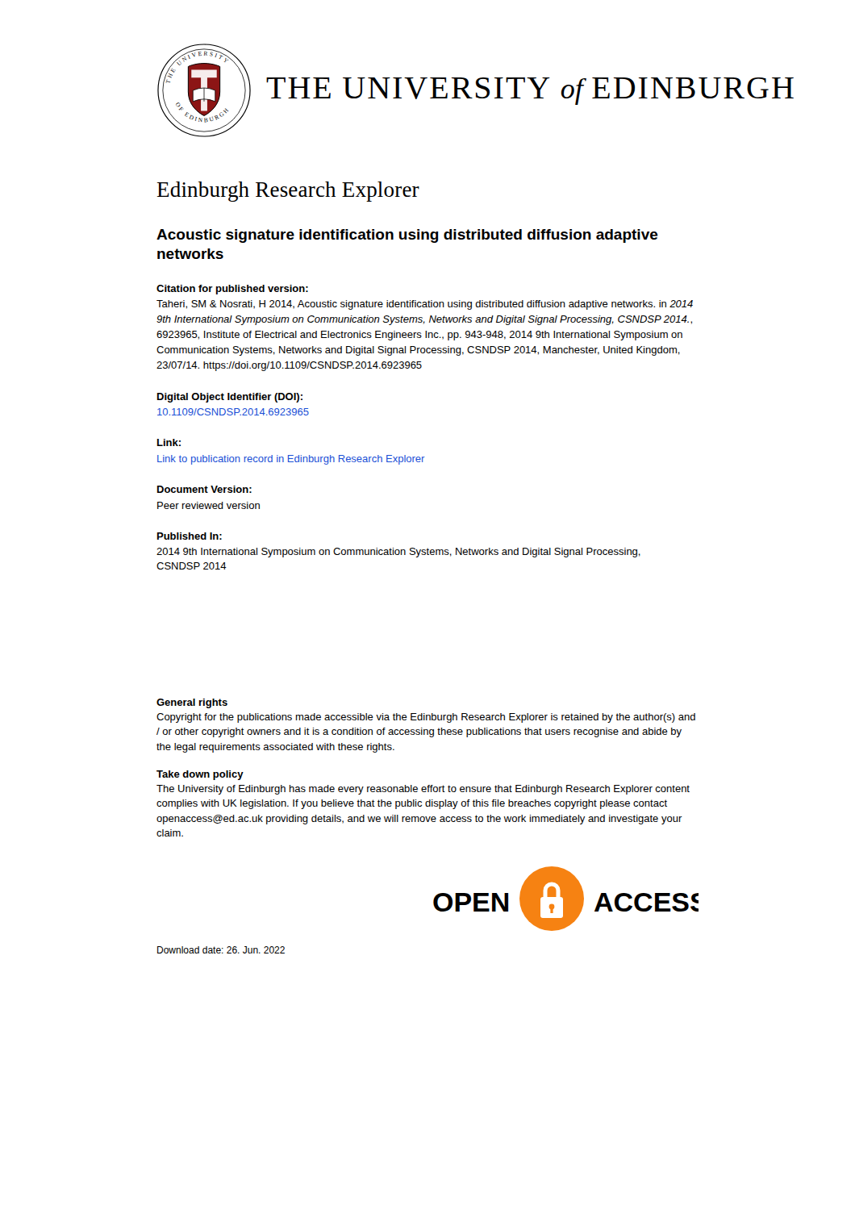THE UNIVERSITY OF EDINBURGH
The University of Edinburgh
Edinburgh Research Explorer
Acoustic signature identification using distributed diffusion adaptive networks
Citation for published version:
Taheri, SM & Nosrati, H 2014, Acoustic signature identification using distributed diffusion adaptive networks. in 2014 9th International Symposium on Communication Systems, Networks and Digital Signal Processing, CSNDSP 2014., 6923965, Institute of Electrical and Electronics Engineers Inc., pp. 943-948, 2014 9th International Symposium on Communication Systems, Networks and Digital Signal Processing, CSNDSP 2014, Manchester, United Kingdom, 23/07/14. https://doi.org/10.1109/CSNDSP.2014.6923965
Digital Object Identifier (DOI):
10.1109/CSNDSP.2014.6923965
Link:
Link to publication record in Edinburgh Research Explorer
Document Version:
Peer reviewed version
Published In:
2014 9th International Symposium on Communication Systems, Networks and Digital Signal Processing,
CSNDSP 2014
General rights
Copyright for the publications made accessible via the Edinburgh Research Explorer is retained by the author(s) and / or other copyright owners and it is a condition of accessing these publications that users recognise and abide by the legal requirements associated with these rights.
Take down policy
The University of Edinburgh has made every reasonable effort to ensure that Edinburgh Research Explorer content complies with UK legislation. If you believe that the public display of this file breaches copyright please contact openaccess@ed.ac.uk providing details, and we will remove access to the work immediately and investigate your claim.
OPEN ACCESS
Download date: 26. Jun. 2022